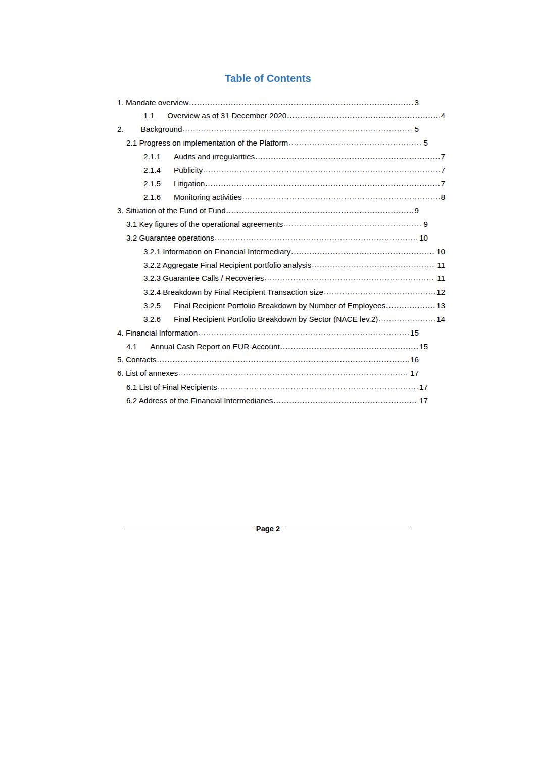Table of Contents
1. Mandate overview .................................................................................................. 3
1.1 Overview as of 31 December 2020 ............................................................... 4
2. Background ................................................................................................. 5
2.1 Progress on implementation of the Platform ............................................................. 5
2.1.1 Audits and irregularities .................................................................................... 7
2.1.4 Publicity ................................................................................................. 7
2.1.5 Litigation ................................................................................................ 7
2.1.6 Monitoring activities .......................................................................................... 8
3. Situation of the Fund of Fund ............................................................................. 9
3.1 Key figures of the operational agreements ............................................................... 9
3.2 Guarantee operations ................................................................................................. 10
3.2.1 Information on Financial Intermediary ............................................................. 10
3.2.2 Aggregate Final Recipient portfolio analysis .................................................... 11
3.2.3 Guarantee Calls / Recoveries .......................................................................... 11
3.2.4 Breakdown by Final Recipient Transaction size ................................................ 12
3.2.5 Final Recipient Portfolio Breakdown by Number of Employees ..................... 13
3.2.6 Final Recipient Portfolio Breakdown by Sector (NACE lev.2) ........................ 14
4. Financial Information ..................................................................................... 15
4.1 Annual Cash Report on EUR-Account ..................................................................... 15
5. Contacts ..................................................................................................... 16
6. List of annexes ............................................................................................. 17
6.1 List of Final Recipients .............................................................................................. 17
6.2 Address of the Financial Intermediaries ................................................................ 17
Page 2